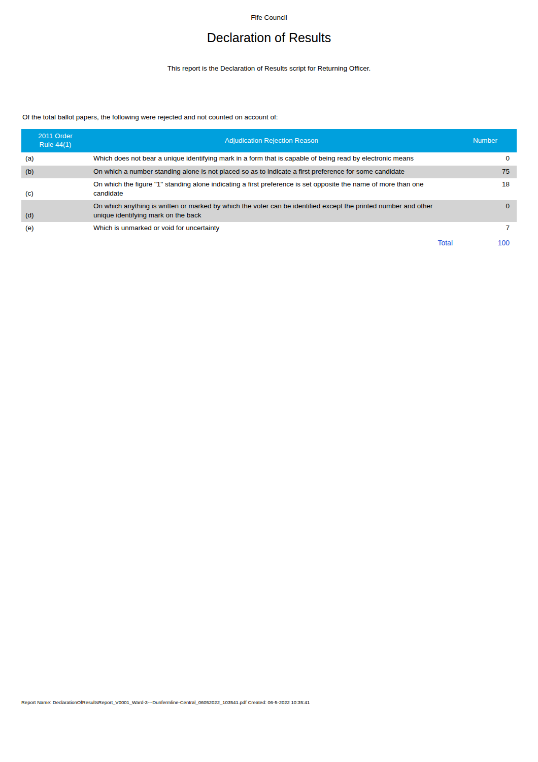Fife Council
Declaration of Results
This report is the Declaration of Results script for Returning Officer.
Of the total ballot papers, the following were rejected and not counted on account of:
| 2011 Order Rule 44(1) | Adjudication Rejection Reason | Number |
| --- | --- | --- |
| (a) | Which does not bear a unique identifying mark in a form that is capable of being read by electronic means | 0 |
| (b) | On which a number standing alone is not placed so as to indicate a first preference for some candidate | 75 |
| (c) | On which the figure "1" standing alone indicating a first preference is set opposite the name of more than one candidate | 18 |
| (d) | On which anything is written or marked by which the voter can be identified except the printed number and other unique identifying mark on the back | 0 |
| (e) | Which is unmarked or void for uncertainty | 7 |
Total 100
Report Name: DeclarationOfResultsReport_V0001_Ward-3---Dunfermline-Central_06052022_103541.pdf Created: 06-5-2022 10:35:41